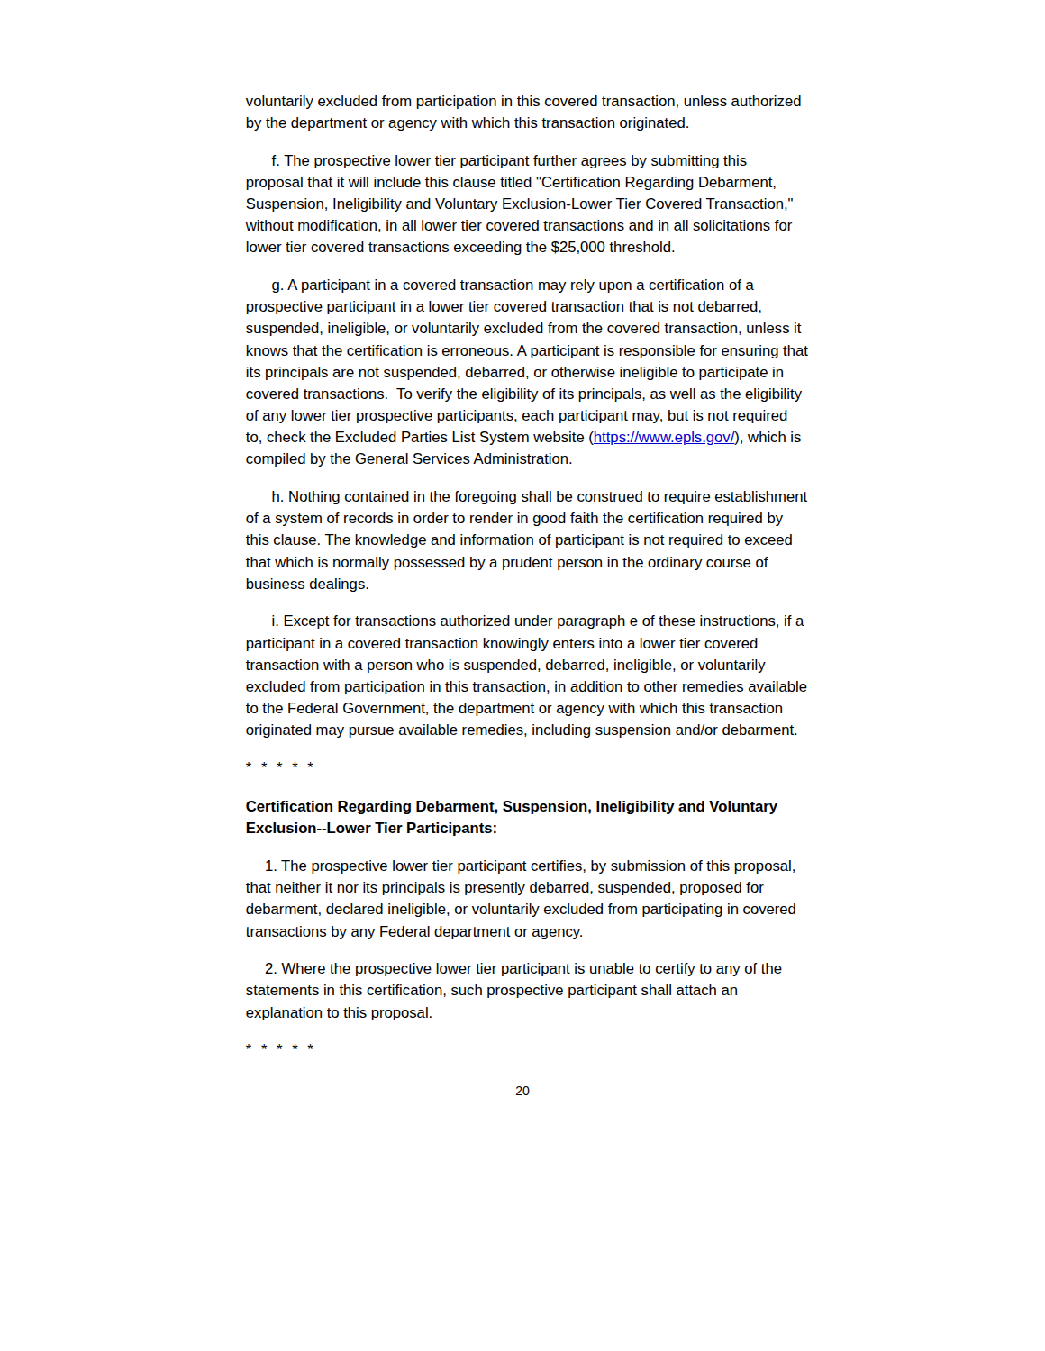voluntarily excluded from participation in this covered transaction, unless authorized by the department or agency with which this transaction originated.
f. The prospective lower tier participant further agrees by submitting this proposal that it will include this clause titled "Certification Regarding Debarment, Suspension, Ineligibility and Voluntary Exclusion-Lower Tier Covered Transaction," without modification, in all lower tier covered transactions and in all solicitations for lower tier covered transactions exceeding the $25,000 threshold.
g. A participant in a covered transaction may rely upon a certification of a prospective participant in a lower tier covered transaction that is not debarred, suspended, ineligible, or voluntarily excluded from the covered transaction, unless it knows that the certification is erroneous. A participant is responsible for ensuring that its principals are not suspended, debarred, or otherwise ineligible to participate in covered transactions. To verify the eligibility of its principals, as well as the eligibility of any lower tier prospective participants, each participant may, but is not required to, check the Excluded Parties List System website (https://www.epls.gov/), which is compiled by the General Services Administration.
h. Nothing contained in the foregoing shall be construed to require establishment of a system of records in order to render in good faith the certification required by this clause. The knowledge and information of participant is not required to exceed that which is normally possessed by a prudent person in the ordinary course of business dealings.
i. Except for transactions authorized under paragraph e of these instructions, if a participant in a covered transaction knowingly enters into a lower tier covered transaction with a person who is suspended, debarred, ineligible, or voluntarily excluded from participation in this transaction, in addition to other remedies available to the Federal Government, the department or agency with which this transaction originated may pursue available remedies, including suspension and/or debarment.
* * * * *
Certification Regarding Debarment, Suspension, Ineligibility and Voluntary Exclusion--Lower Tier Participants:
1. The prospective lower tier participant certifies, by submission of this proposal, that neither it nor its principals is presently debarred, suspended, proposed for debarment, declared ineligible, or voluntarily excluded from participating in covered transactions by any Federal department or agency.
2. Where the prospective lower tier participant is unable to certify to any of the statements in this certification, such prospective participant shall attach an explanation to this proposal.
* * * * *
20